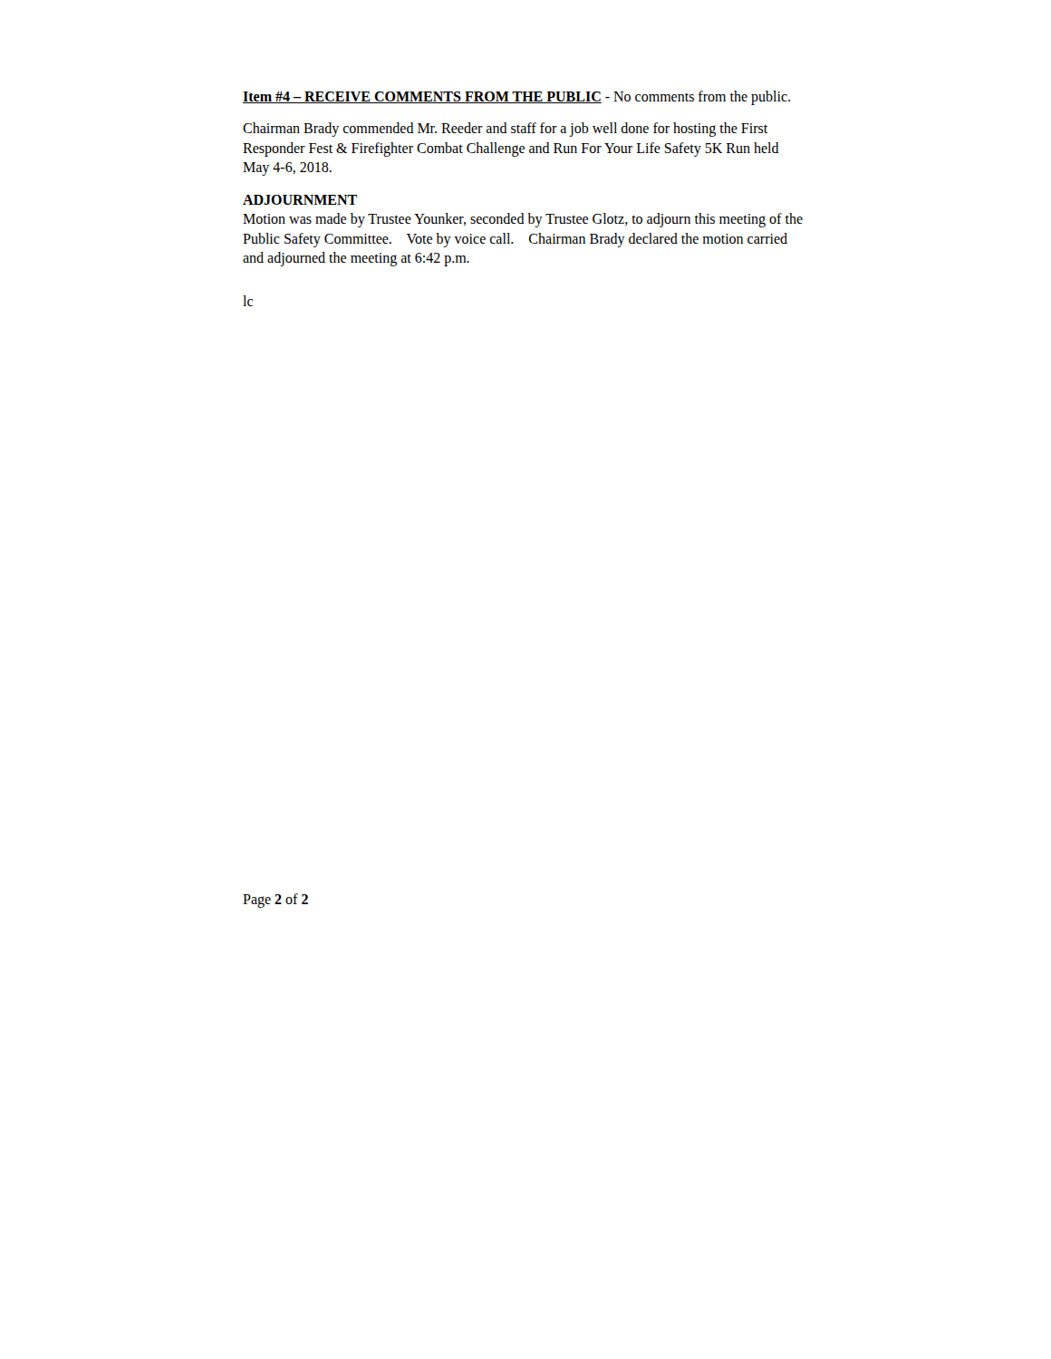Item #4 – RECEIVE COMMENTS FROM THE PUBLIC - No comments from the public.
Chairman Brady commended Mr. Reeder and staff for a job well done for hosting the First Responder Fest & Firefighter Combat Challenge and Run For Your Life Safety 5K Run held May 4-6, 2018.
ADJOURNMENT
Motion was made by Trustee Younker, seconded by Trustee Glotz, to adjourn this meeting of the Public Safety Committee. Vote by voice call. Chairman Brady declared the motion carried and adjourned the meeting at 6:42 p.m.
lc
Page 2 of 2